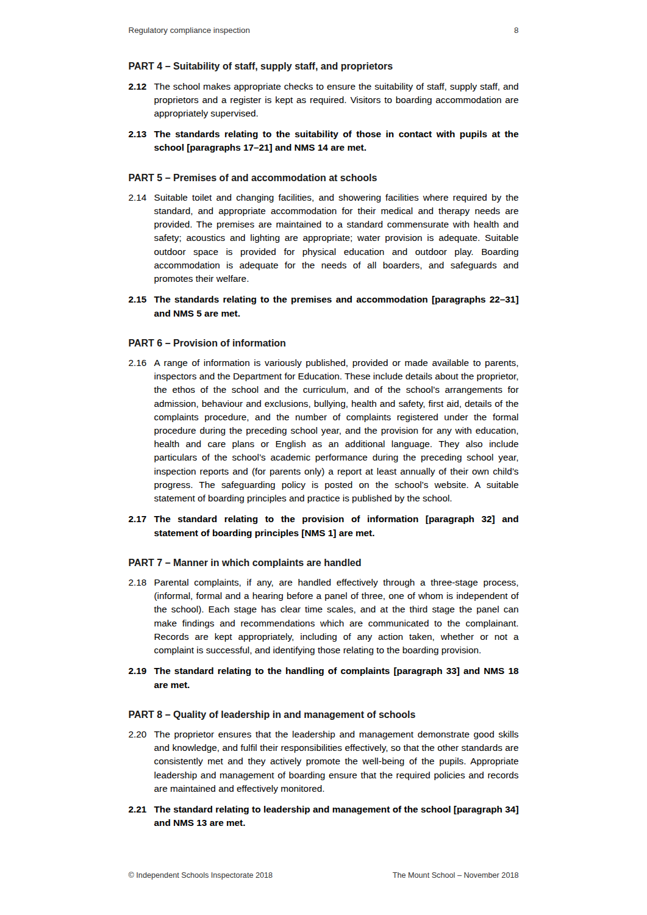Regulatory compliance inspection 8
PART 4 – Suitability of staff, supply staff, and proprietors
2.12
The school makes appropriate checks to ensure the suitability of staff, supply staff, and proprietors and a register is kept as required. Visitors to boarding accommodation are appropriately supervised.
2.13
The standards relating to the suitability of those in contact with pupils at the school [paragraphs 17–21] and NMS 14 are met.
PART 5 – Premises of and accommodation at schools
2.14
Suitable toilet and changing facilities, and showering facilities where required by the standard, and appropriate accommodation for their medical and therapy needs are provided. The premises are maintained to a standard commensurate with health and safety; acoustics and lighting are appropriate; water provision is adequate. Suitable outdoor space is provided for physical education and outdoor play. Boarding accommodation is adequate for the needs of all boarders, and safeguards and promotes their welfare.
2.15
The standards relating to the premises and accommodation [paragraphs 22–31] and NMS 5 are met.
PART 6 – Provision of information
2.16
A range of information is variously published, provided or made available to parents, inspectors and the Department for Education. These include details about the proprietor, the ethos of the school and the curriculum, and of the school’s arrangements for admission, behaviour and exclusions, bullying, health and safety, first aid, details of the complaints procedure, and the number of complaints registered under the formal procedure during the preceding school year, and the provision for any with education, health and care plans or English as an additional language. They also include particulars of the school’s academic performance during the preceding school year, inspection reports and (for parents only) a report at least annually of their own child’s progress. The safeguarding policy is posted on the school’s website. A suitable statement of boarding principles and practice is published by the school.
2.17
The standard relating to the provision of information [paragraph 32] and statement of boarding principles [NMS 1] are met.
PART 7 – Manner in which complaints are handled
2.18
Parental complaints, if any, are handled effectively through a three-stage process, (informal, formal and a hearing before a panel of three, one of whom is independent of the school). Each stage has clear time scales, and at the third stage the panel can make findings and recommendations which are communicated to the complainant. Records are kept appropriately, including of any action taken, whether or not a complaint is successful, and identifying those relating to the boarding provision.
2.19
The standard relating to the handling of complaints [paragraph 33] and NMS 18 are met.
PART 8 – Quality of leadership in and management of schools
2.20
The proprietor ensures that the leadership and management demonstrate good skills and knowledge, and fulfil their responsibilities effectively, so that the other standards are consistently met and they actively promote the well-being of the pupils. Appropriate leadership and management of boarding ensure that the required policies and records are maintained and effectively monitored.
2.21
The standard relating to leadership and management of the school [paragraph 34] and NMS 13 are met.
© Independent Schools Inspectorate 2018 The Mount School – November 2018